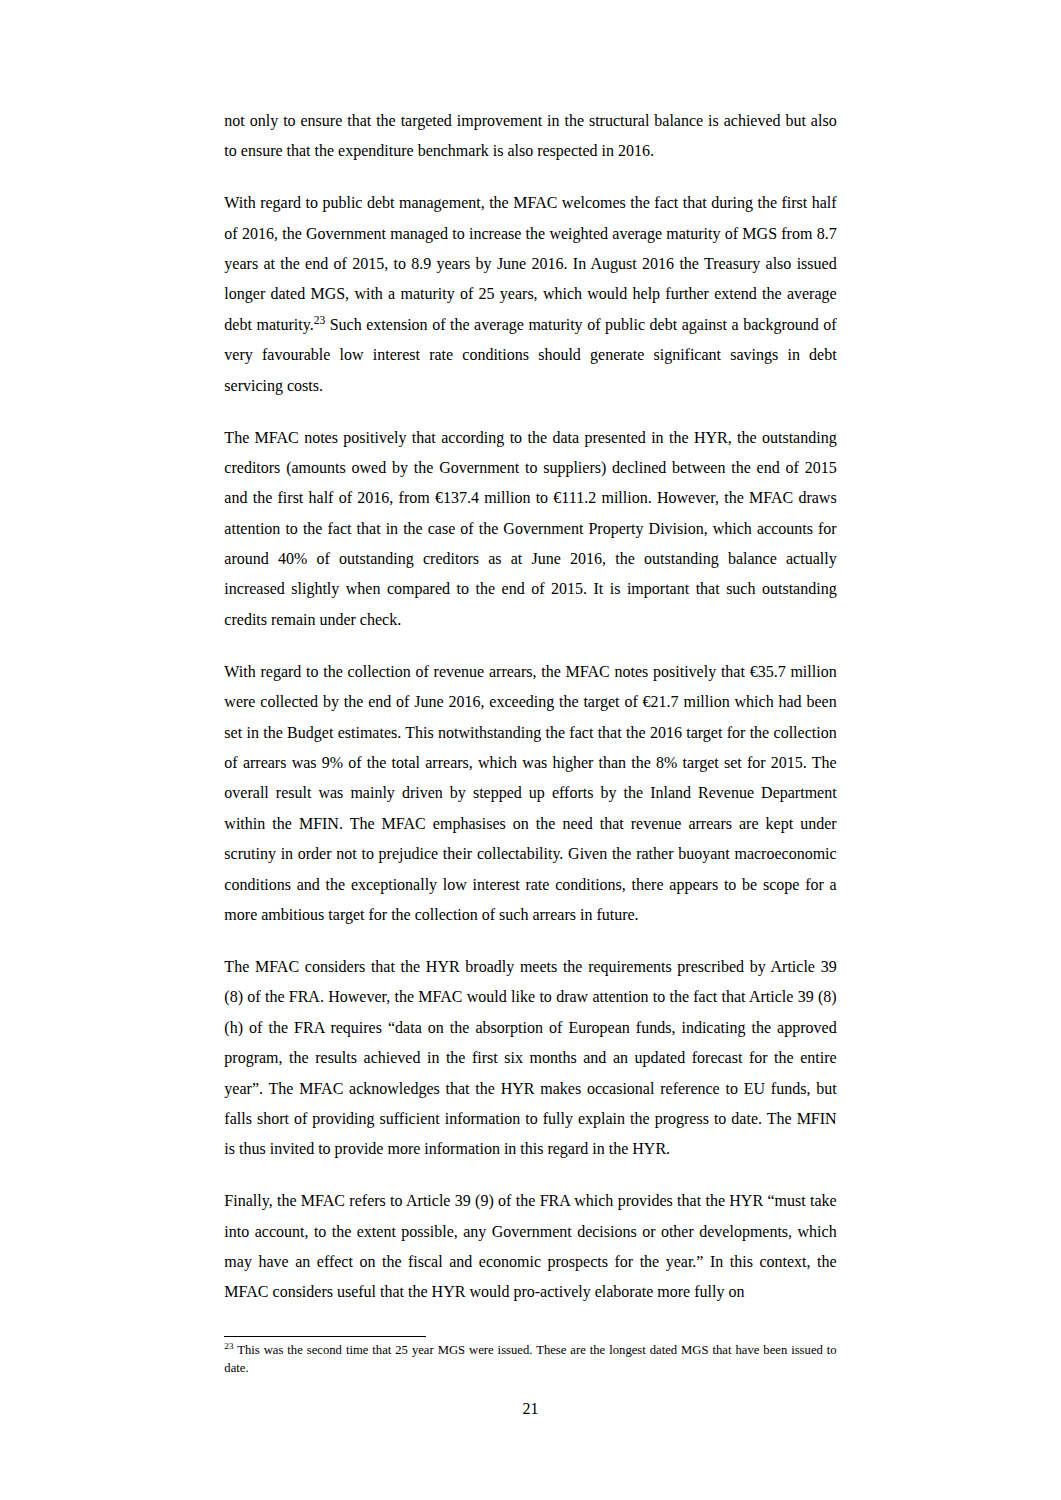not only to ensure that the targeted improvement in the structural balance is achieved but also to ensure that the expenditure benchmark is also respected in 2016.
With regard to public debt management, the MFAC welcomes the fact that during the first half of 2016, the Government managed to increase the weighted average maturity of MGS from 8.7 years at the end of 2015, to 8.9 years by June 2016. In August 2016 the Treasury also issued longer dated MGS, with a maturity of 25 years, which would help further extend the average debt maturity.23 Such extension of the average maturity of public debt against a background of very favourable low interest rate conditions should generate significant savings in debt servicing costs.
The MFAC notes positively that according to the data presented in the HYR, the outstanding creditors (amounts owed by the Government to suppliers) declined between the end of 2015 and the first half of 2016, from €137.4 million to €111.2 million. However, the MFAC draws attention to the fact that in the case of the Government Property Division, which accounts for around 40% of outstanding creditors as at June 2016, the outstanding balance actually increased slightly when compared to the end of 2015. It is important that such outstanding credits remain under check.
With regard to the collection of revenue arrears, the MFAC notes positively that €35.7 million were collected by the end of June 2016, exceeding the target of €21.7 million which had been set in the Budget estimates. This notwithstanding the fact that the 2016 target for the collection of arrears was 9% of the total arrears, which was higher than the 8% target set for 2015. The overall result was mainly driven by stepped up efforts by the Inland Revenue Department within the MFIN. The MFAC emphasises on the need that revenue arrears are kept under scrutiny in order not to prejudice their collectability. Given the rather buoyant macroeconomic conditions and the exceptionally low interest rate conditions, there appears to be scope for a more ambitious target for the collection of such arrears in future.
The MFAC considers that the HYR broadly meets the requirements prescribed by Article 39 (8) of the FRA. However, the MFAC would like to draw attention to the fact that Article 39 (8) (h) of the FRA requires “data on the absorption of European funds, indicating the approved program, the results achieved in the first six months and an updated forecast for the entire year”. The MFAC acknowledges that the HYR makes occasional reference to EU funds, but falls short of providing sufficient information to fully explain the progress to date. The MFIN is thus invited to provide more information in this regard in the HYR.
Finally, the MFAC refers to Article 39 (9) of the FRA which provides that the HYR “must take into account, to the extent possible, any Government decisions or other developments, which may have an effect on the fiscal and economic prospects for the year.” In this context, the MFAC considers useful that the HYR would pro-actively elaborate more fully on
23 This was the second time that 25 year MGS were issued. These are the longest dated MGS that have been issued to date.
21